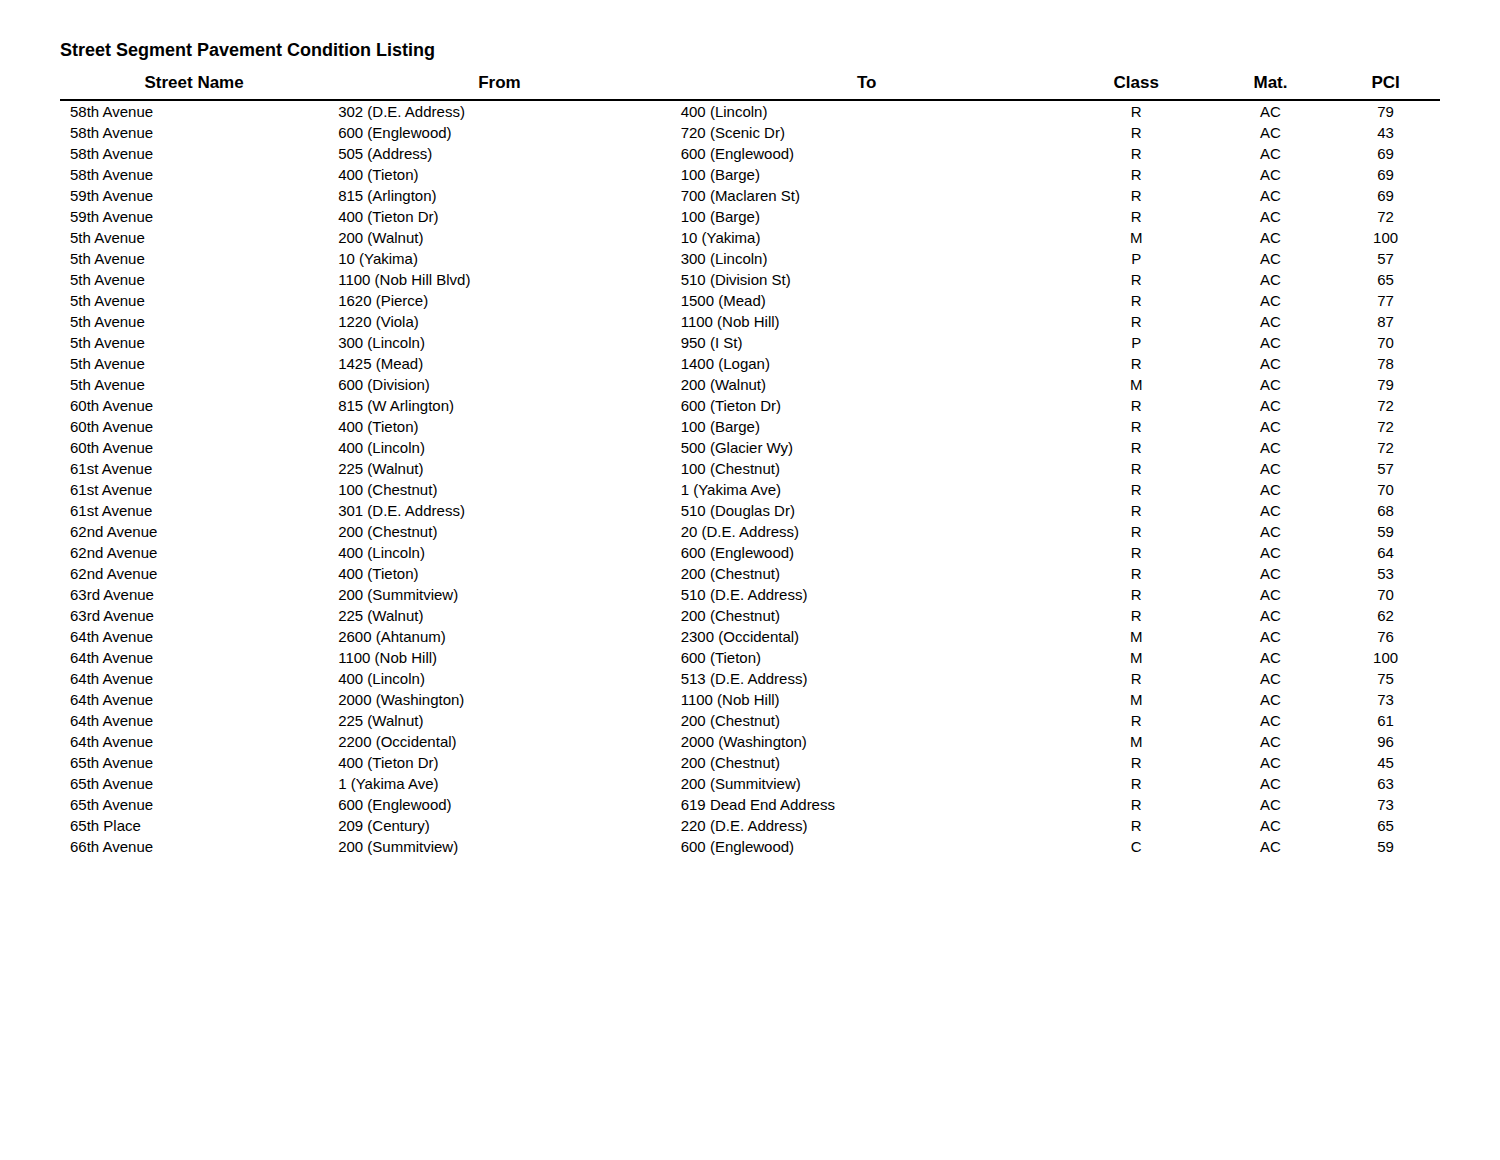Street Segment Pavement Condition Listing
| Street Name | From | To | Class | Mat. | PCI |
| --- | --- | --- | --- | --- | --- |
| 58th Avenue | 302 (D.E. Address) | 400 (Lincoln) | R | AC | 79 |
| 58th Avenue | 600 (Englewood) | 720 (Scenic Dr) | R | AC | 43 |
| 58th Avenue | 505 (Address) | 600 (Englewood) | R | AC | 69 |
| 58th Avenue | 400 (Tieton) | 100 (Barge) | R | AC | 69 |
| 59th Avenue | 815 (Arlington) | 700 (Maclaren St) | R | AC | 69 |
| 59th Avenue | 400 (Tieton Dr) | 100 (Barge) | R | AC | 72 |
| 5th Avenue | 200 (Walnut) | 10 (Yakima) | M | AC | 100 |
| 5th Avenue | 10 (Yakima) | 300 (Lincoln) | P | AC | 57 |
| 5th Avenue | 1100 (Nob Hill Blvd) | 510 (Division St) | R | AC | 65 |
| 5th Avenue | 1620 (Pierce) | 1500 (Mead) | R | AC | 77 |
| 5th Avenue | 1220 (Viola) | 1100 (Nob Hill) | R | AC | 87 |
| 5th Avenue | 300 (Lincoln) | 950 (I St) | P | AC | 70 |
| 5th Avenue | 1425 (Mead) | 1400 (Logan) | R | AC | 78 |
| 5th Avenue | 600 (Division) | 200 (Walnut) | M | AC | 79 |
| 60th Avenue | 815 (W Arlington) | 600 (Tieton Dr) | R | AC | 72 |
| 60th Avenue | 400 (Tieton) | 100 (Barge) | R | AC | 72 |
| 60th Avenue | 400 (Lincoln) | 500 (Glacier Wy) | R | AC | 72 |
| 61st Avenue | 225 (Walnut) | 100 (Chestnut) | R | AC | 57 |
| 61st Avenue | 100 (Chestnut) | 1 (Yakima Ave) | R | AC | 70 |
| 61st Avenue | 301 (D.E. Address) | 510 (Douglas Dr) | R | AC | 68 |
| 62nd Avenue | 200 (Chestnut) | 20 (D.E. Address) | R | AC | 59 |
| 62nd Avenue | 400 (Lincoln) | 600 (Englewood) | R | AC | 64 |
| 62nd Avenue | 400 (Tieton) | 200 (Chestnut) | R | AC | 53 |
| 63rd Avenue | 200 (Summitview) | 510 (D.E. Address) | R | AC | 70 |
| 63rd Avenue | 225 (Walnut) | 200 (Chestnut) | R | AC | 62 |
| 64th Avenue | 2600 (Ahtanum) | 2300 (Occidental) | M | AC | 76 |
| 64th Avenue | 1100 (Nob Hill) | 600 (Tieton) | M | AC | 100 |
| 64th Avenue | 400 (Lincoln) | 513 (D.E. Address) | R | AC | 75 |
| 64th Avenue | 2000 (Washington) | 1100 (Nob Hill) | M | AC | 73 |
| 64th Avenue | 225 (Walnut) | 200 (Chestnut) | R | AC | 61 |
| 64th Avenue | 2200 (Occidental) | 2000 (Washington) | M | AC | 96 |
| 65th Avenue | 400 (Tieton Dr) | 200 (Chestnut) | R | AC | 45 |
| 65th Avenue | 1 (Yakima Ave) | 200 (Summitview) | R | AC | 63 |
| 65th Avenue | 600 (Englewood) | 619 Dead End Address | R | AC | 73 |
| 65th Place | 209 (Century) | 220 (D.E. Address) | R | AC | 65 |
| 66th Avenue | 200 (Summitview) | 600 (Englewood) | C | AC | 59 |